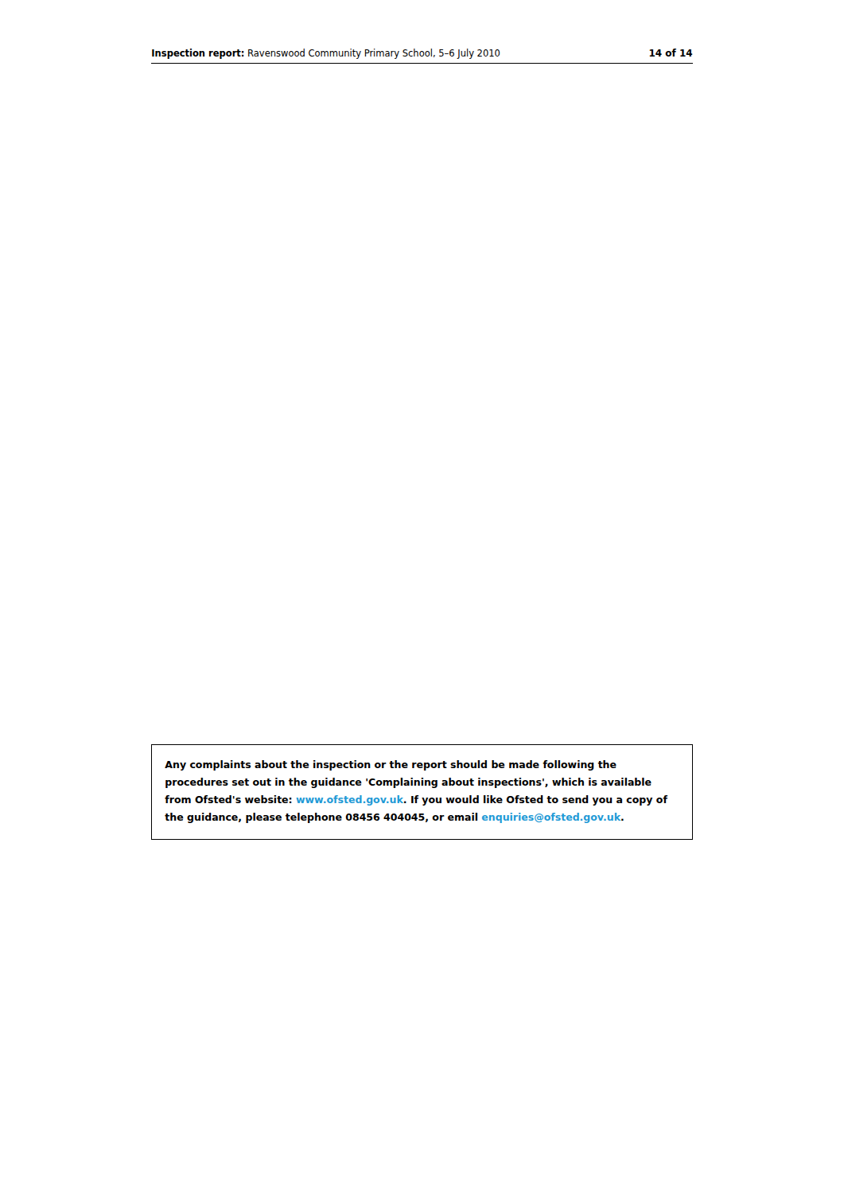Inspection report: Ravenswood Community Primary School, 5–6 July 2010
14 of 14
Any complaints about the inspection or the report should be made following the procedures set out in the guidance 'Complaining about inspections', which is available from Ofsted's website: www.ofsted.gov.uk. If you would like Ofsted to send you a copy of the guidance, please telephone 08456 404045, or email enquiries@ofsted.gov.uk.